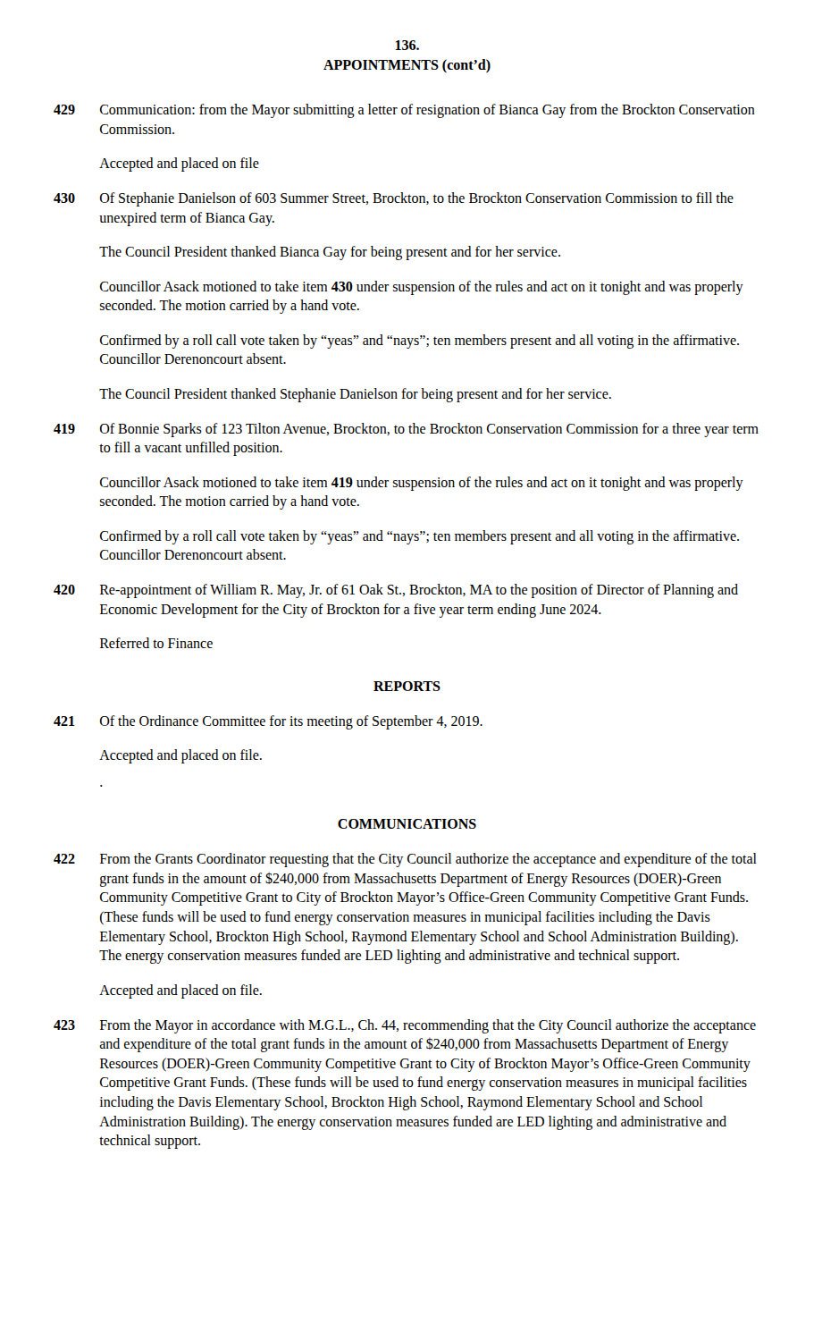136. APPOINTMENTS (cont’d)
429
Communication: from the Mayor submitting a letter of resignation of Bianca Gay from the Brockton Conservation Commission.
Accepted and placed on file
430
Of Stephanie Danielson of 603 Summer Street, Brockton, to the Brockton Conservation Commission to fill the unexpired term of Bianca Gay.
The Council President thanked Bianca Gay for being present and for her service.
Councillor Asack motioned to take item 430 under suspension of the rules and act on it tonight and was properly seconded. The motion carried by a hand vote.
Confirmed by a roll call vote taken by “yeas” and “nays”; ten members present and all voting in the affirmative. Councillor Derenoncourt absent.
The Council President thanked Stephanie Danielson for being present and for her service.
419
Of Bonnie Sparks of 123 Tilton Avenue, Brockton, to the Brockton Conservation Commission for a three year term to fill a vacant unfilled position.
Councillor Asack motioned to take item 419 under suspension of the rules and act on it tonight and was properly seconded. The motion carried by a hand vote.
Confirmed by a roll call vote taken by “yeas” and “nays”; ten members present and all voting in the affirmative. Councillor Derenoncourt absent.
420
Re-appointment of William R. May, Jr. of 61 Oak St., Brockton, MA to the position of Director of Planning and Economic Development for the City of Brockton for a five year term ending June 2024.
Referred to Finance
REPORTS
421
Of the Ordinance Committee for its meeting of September 4, 2019.
Accepted and placed on file.
.
COMMUNICATIONS
422
From the Grants Coordinator requesting that the City Council authorize the acceptance and expenditure of the total grant funds in the amount of $240,000 from Massachusetts Department of Energy Resources (DOER)-Green Community Competitive Grant to City of Brockton Mayor’s Office-Green Community Competitive Grant Funds. (These funds will be used to fund energy conservation measures in municipal facilities including the Davis Elementary School, Brockton High School, Raymond Elementary School and School Administration Building). The energy conservation measures funded are LED lighting and administrative and technical support.
Accepted and placed on file.
423
From the Mayor in accordance with M.G.L., Ch. 44, recommending that the City Council authorize the acceptance and expenditure of the total grant funds in the amount of $240,000 from Massachusetts Department of Energy Resources (DOER)-Green Community Competitive Grant to City of Brockton Mayor’s Office-Green Community Competitive Grant Funds. (These funds will be used to fund energy conservation measures in municipal facilities including the Davis Elementary School, Brockton High School, Raymond Elementary School and School Administration Building). The energy conservation measures funded are LED lighting and administrative and technical support.